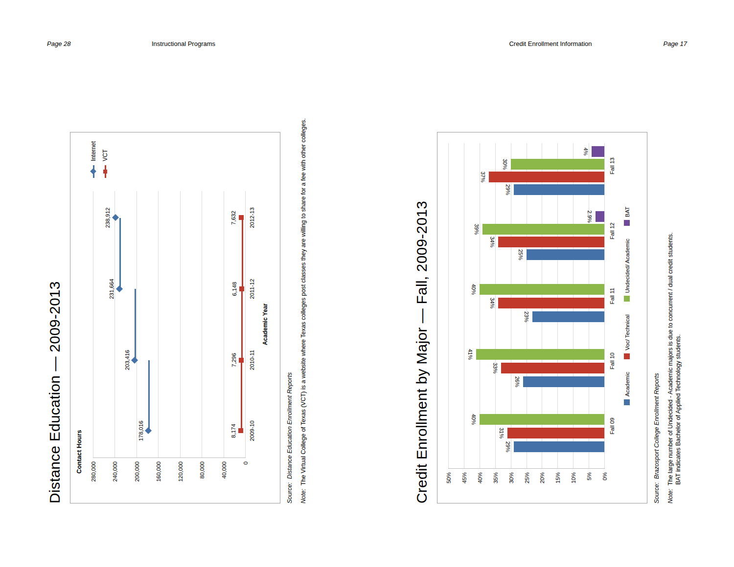Page 28
Instructional Programs
Credit Enrollment Information
Page 17
Distance Education — 2009-2013
Contact Hours
Internet
VCT
280,000
240,000
200,000
160,000
120,000
80,000
40,000
0
2009-10
2010-11
2011-12
2012-13
Academic Year
178,016
203,416
231,664
238,912
8,174
7,296
6,148
7,632
Source: Distance Education Enrollment Reports
Note: The Virtual College of Texas (VCT) is a website where Texas colleges post classes they are willing to share for a fee with other colleges.
Credit Enrollment by Major — Fall, 2009-2013
50%
45%
40%
35%
30%
25%
20%
15%
10%
5%
0%
29%
31%
40%
Fall 09
26%
33%
41%
Fall 10
23%
34%
40%
Fall 11
25%
34%
39%
2.9%
Fall 12
29%
37%
30%
4%
Fall 13
Academic
Voc/ Technical
Undecided/ Academic
BAT
Source: Brazosport College Enrollment Reports
Note: The large number of Undecided - Academic majors is due to concurrent / dual credit students.
BAT indicates Bachelor of Applied Technology students.